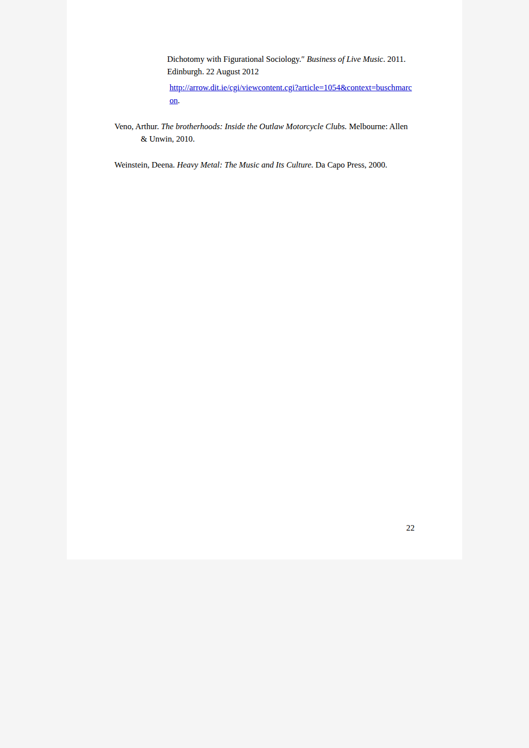Dichotomy with Figurational Sociology.″ Business of Live Music. 2011. Edinburgh. 22 August 2012
http://arrow.dit.ie/cgi/viewcontent.cgi?article=1054&context=buschmarcon.
Veno, Arthur. The brotherhoods: Inside the Outlaw Motorcycle Clubs. Melbourne: Allen & Unwin, 2010.
Weinstein, Deena. Heavy Metal: The Music and Its Culture. Da Capo Press, 2000.
22